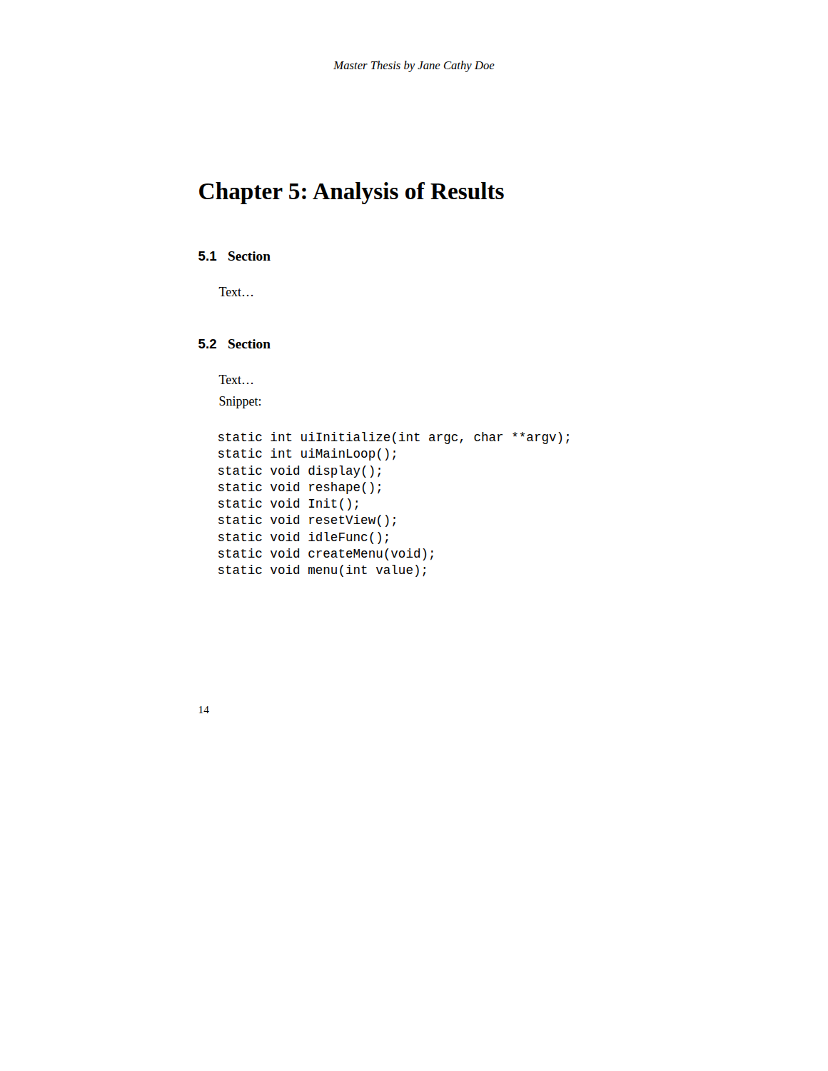Master Thesis by Jane Cathy Doe
Chapter 5: Analysis of Results
5.1 Section
Text…
5.2 Section
Text…
Snippet:
static int uiInitialize(int argc, char **argv);
static int uiMainLoop();
static void display();
static void reshape();
static void Init();
static void resetView();
static void idleFunc();
static void createMenu(void);
static void menu(int value);
14